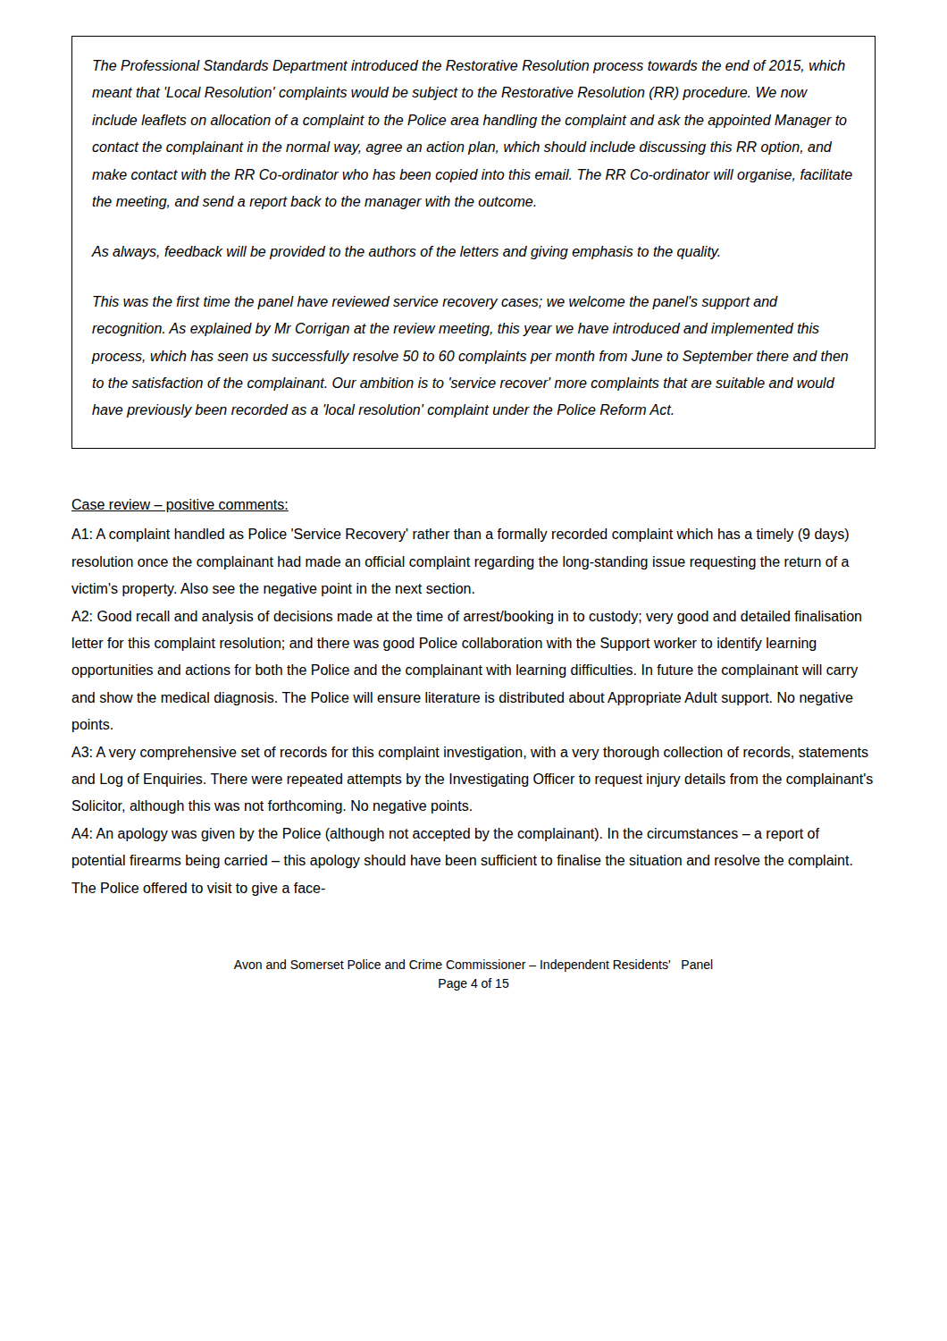The Professional Standards Department introduced the Restorative Resolution process towards the end of 2015, which meant that 'Local Resolution' complaints would be subject to the Restorative Resolution (RR) procedure. We now include leaflets on allocation of a complaint to the Police area handling the complaint and ask the appointed Manager to contact the complainant in the normal way, agree an action plan, which should include discussing this RR option, and make contact with the RR Co-ordinator who has been copied into this email. The RR Co-ordinator will organise, facilitate the meeting, and send a report back to the manager with the outcome.
As always, feedback will be provided to the authors of the letters and giving emphasis to the quality.
This was the first time the panel have reviewed service recovery cases; we welcome the panel's support and recognition. As explained by Mr Corrigan at the review meeting, this year we have introduced and implemented this process, which has seen us successfully resolve 50 to 60 complaints per month from June to September there and then to the satisfaction of the complainant. Our ambition is to 'service recover' more complaints that are suitable and would have previously been recorded as a 'local resolution' complaint under the Police Reform Act.
Case review – positive comments:
A1: A complaint handled as Police 'Service Recovery' rather than a formally recorded complaint which has a timely (9 days) resolution once the complainant had made an official complaint regarding the long-standing issue requesting the return of a victim's property. Also see the negative point in the next section.
A2: Good recall and analysis of decisions made at the time of arrest/booking in to custody; very good and detailed finalisation letter for this complaint resolution; and there was good Police collaboration with the Support worker to identify learning opportunities and actions for both the Police and the complainant with learning difficulties. In future the complainant will carry and show the medical diagnosis. The Police will ensure literature is distributed about Appropriate Adult support. No negative points.
A3: A very comprehensive set of records for this complaint investigation, with a very thorough collection of records, statements and Log of Enquiries. There were repeated attempts by the Investigating Officer to request injury details from the complainant's Solicitor, although this was not forthcoming. No negative points.
A4: An apology was given by the Police (although not accepted by the complainant). In the circumstances – a report of potential firearms being carried – this apology should have been sufficient to finalise the situation and resolve the complaint. The Police offered to visit to give a face-
Avon and Somerset Police and Crime Commissioner – Independent Residents' Panel
Page 4 of 15